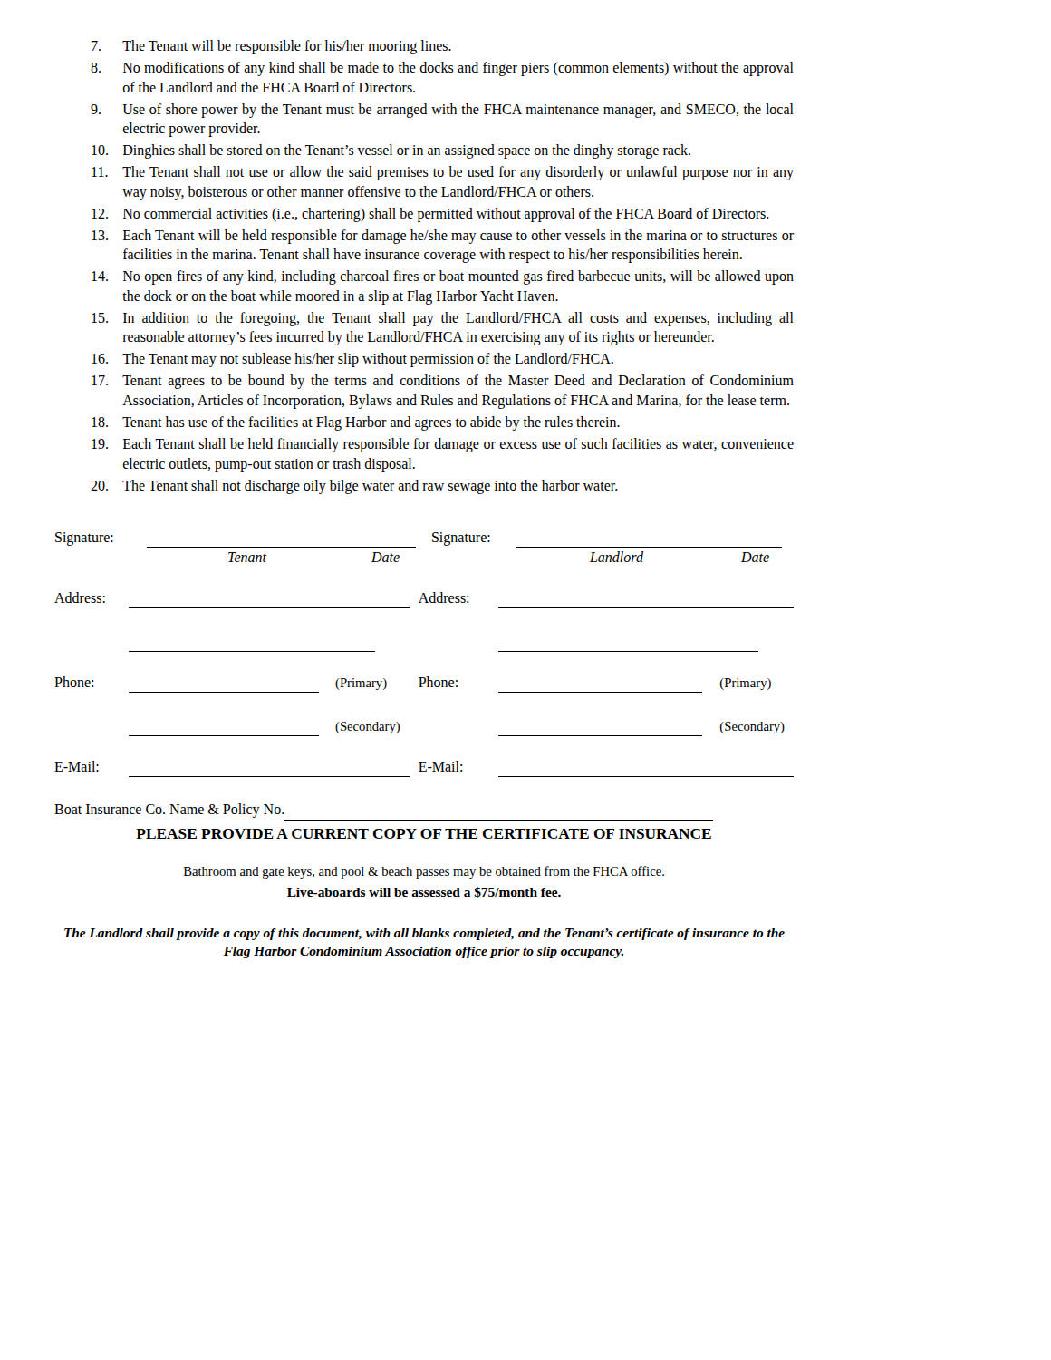7. The Tenant will be responsible for his/her mooring lines.
8. No modifications of any kind shall be made to the docks and finger piers (common elements) without the approval of the Landlord and the FHCA Board of Directors.
9. Use of shore power by the Tenant must be arranged with the FHCA maintenance manager, and SMECO, the local electric power provider.
10. Dinghies shall be stored on the Tenant’s vessel or in an assigned space on the dinghy storage rack.
11. The Tenant shall not use or allow the said premises to be used for any disorderly or unlawful purpose nor in any way noisy, boisterous or other manner offensive to the Landlord/FHCA or others.
12. No commercial activities (i.e., chartering) shall be permitted without approval of the FHCA Board of Directors.
13. Each Tenant will be held responsible for damage he/she may cause to other vessels in the marina or to structures or facilities in the marina. Tenant shall have insurance coverage with respect to his/her responsibilities herein.
14. No open fires of any kind, including charcoal fires or boat mounted gas fired barbecue units, will be allowed upon the dock or on the boat while moored in a slip at Flag Harbor Yacht Haven.
15. In addition to the foregoing, the Tenant shall pay the Landlord/FHCA all costs and expenses, including all reasonable attorney’s fees incurred by the Landlord/FHCA in exercising any of its rights or hereunder.
16. The Tenant may not sublease his/her slip without permission of the Landlord/FHCA.
17. Tenant agrees to be bound by the terms and conditions of the Master Deed and Declaration of Condominium Association, Articles of Incorporation, Bylaws and Rules and Regulations of FHCA and Marina, for the lease term.
18. Tenant has use of the facilities at Flag Harbor and agrees to abide by the rules therein.
19. Each Tenant shall be held financially responsible for damage or excess use of such facilities as water, convenience electric outlets, pump-out station or trash disposal.
20. The Tenant shall not discharge oily bilge water and raw sewage into the harbor water.
| Signature: | | | Signature: | | |
| | Tenant | Date | | Landlord | Date |
| Address: | | Address: | |
| Phone: | | (Primary) | Phone: | | (Primary) |
| | | (Secondary) | | | (Secondary) |
| E-Mail: | | E-Mail: | |
Boat Insurance Co. Name & Policy No.
PLEASE PROVIDE A CURRENT COPY OF THE CERTIFICATE OF INSURANCE
Bathroom and gate keys, and pool & beach passes may be obtained from the FHCA office.
Live-aboards will be assessed a $75/month fee.
The Landlord shall provide a copy of this document, with all blanks completed, and the Tenant’s certificate of insurance to the Flag Harbor Condominium Association office prior to slip occupancy.